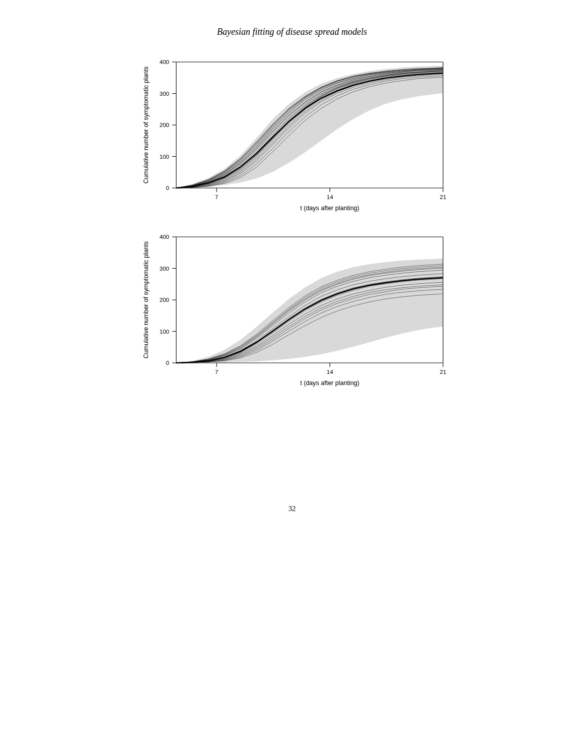Bayesian fitting of disease spread models
Cumulative number of symptomatic plants vs t (days after planting) — panel 1 0 100 200 300 400 7 14 21 t (days after planting) Cumulative number of symptomatic plants
Cumulative number of symptomatic plants vs t (days after planting) — panel 2 0 100 200 300 400 7 14 21 t (days after planting) Cumulative number of symptomatic plants
32